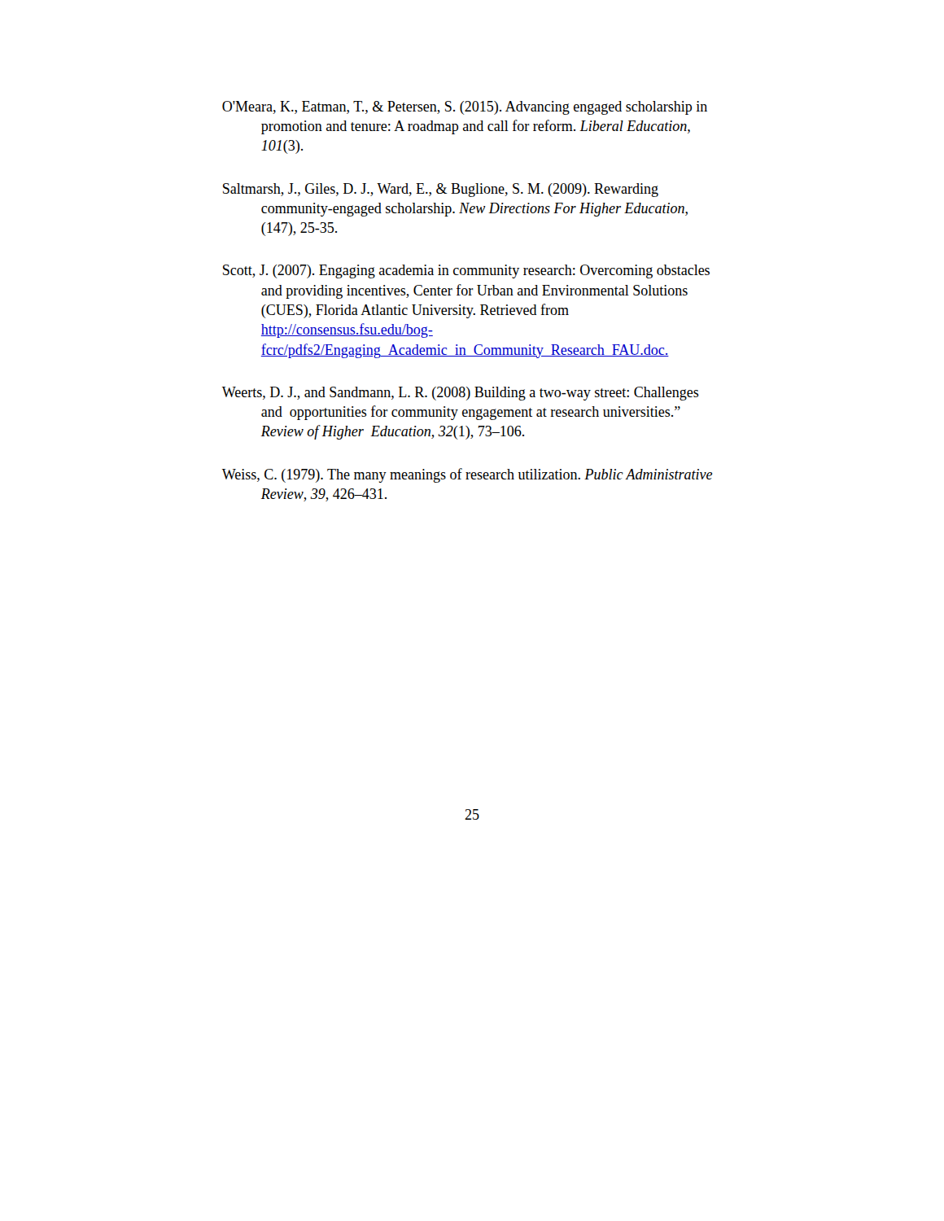O'Meara, K., Eatman, T., & Petersen, S. (2015). Advancing engaged scholarship in promotion and tenure: A roadmap and call for reform. Liberal Education, 101(3).
Saltmarsh, J., Giles, D. J., Ward, E., & Buglione, S. M. (2009). Rewarding community-engaged scholarship. New Directions For Higher Education, (147), 25-35.
Scott, J. (2007). Engaging academia in community research: Overcoming obstacles and providing incentives, Center for Urban and Environmental Solutions (CUES), Florida Atlantic University. Retrieved from http://consensus.fsu.edu/bog-fcrc/pdfs2/Engaging_Academic_in_Community_Research_FAU.doc.
Weerts, D. J., and Sandmann, L. R. (2008) Building a two-way street: Challenges and opportunities for community engagement at research universities.” Review of Higher Education, 32(1), 73–106.
Weiss, C. (1979). The many meanings of research utilization. Public Administrative Review, 39, 426–431.
25